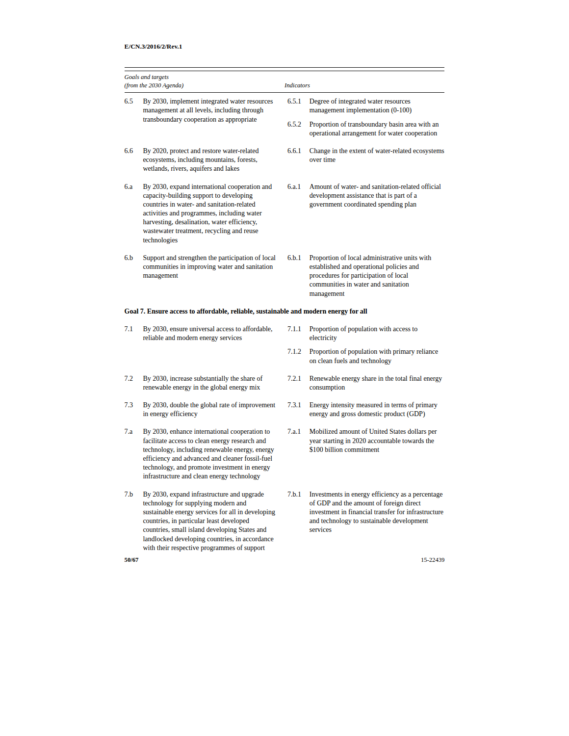E/CN.3/2016/2/Rev.1
| Goals and targets (from the 2030 Agenda) | Indicators |
| --- | --- |
| 6.5 By 2030, implement integrated water resources management at all levels, including through transboundary cooperation as appropriate | 6.5.1 Degree of integrated water resources management implementation (0-100) 6.5.2 Proportion of transboundary basin area with an operational arrangement for water cooperation |
| 6.6 By 2020, protect and restore water-related ecosystems, including mountains, forests, wetlands, rivers, aquifers and lakes | 6.6.1 Change in the extent of water-related ecosystems over time |
| 6.a By 2030, expand international cooperation and capacity-building support to developing countries in water- and sanitation-related activities and programmes, including water harvesting, desalination, water efficiency, wastewater treatment, recycling and reuse technologies | 6.a.1 Amount of water- and sanitation-related official development assistance that is part of a government coordinated spending plan |
| 6.b Support and strengthen the participation of local communities in improving water and sanitation management | 6.b.1 Proportion of local administrative units with established and operational policies and procedures for participation of local communities in water and sanitation management |
| Goal 7. Ensure access to affordable, reliable, sustainable and modern energy for all |
| 7.1 By 2030, ensure universal access to affordable, reliable and modern energy services | 7.1.1 Proportion of population with access to electricity 7.1.2 Proportion of population with primary reliance on clean fuels and technology |
| 7.2 By 2030, increase substantially the share of renewable energy in the global energy mix | 7.2.1 Renewable energy share in the total final energy consumption |
| 7.3 By 2030, double the global rate of improvement in energy efficiency | 7.3.1 Energy intensity measured in terms of primary energy and gross domestic product (GDP) |
| 7.a By 2030, enhance international cooperation to facilitate access to clean energy research and technology, including renewable energy, energy efficiency and advanced and cleaner fossil-fuel technology, and promote investment in energy infrastructure and clean energy technology | 7.a.1 Mobilized amount of United States dollars per year starting in 2020 accountable towards the $100 billion commitment |
| 7.b By 2030, expand infrastructure and upgrade technology for supplying modern and sustainable energy services for all in developing countries, in particular least developed countries, small island developing States and landlocked developing countries, in accordance with their respective programmes of support | 7.b.1 Investments in energy efficiency as a percentage of GDP and the amount of foreign direct investment in financial transfer for infrastructure and technology to sustainable development services |
50/67 15-22439